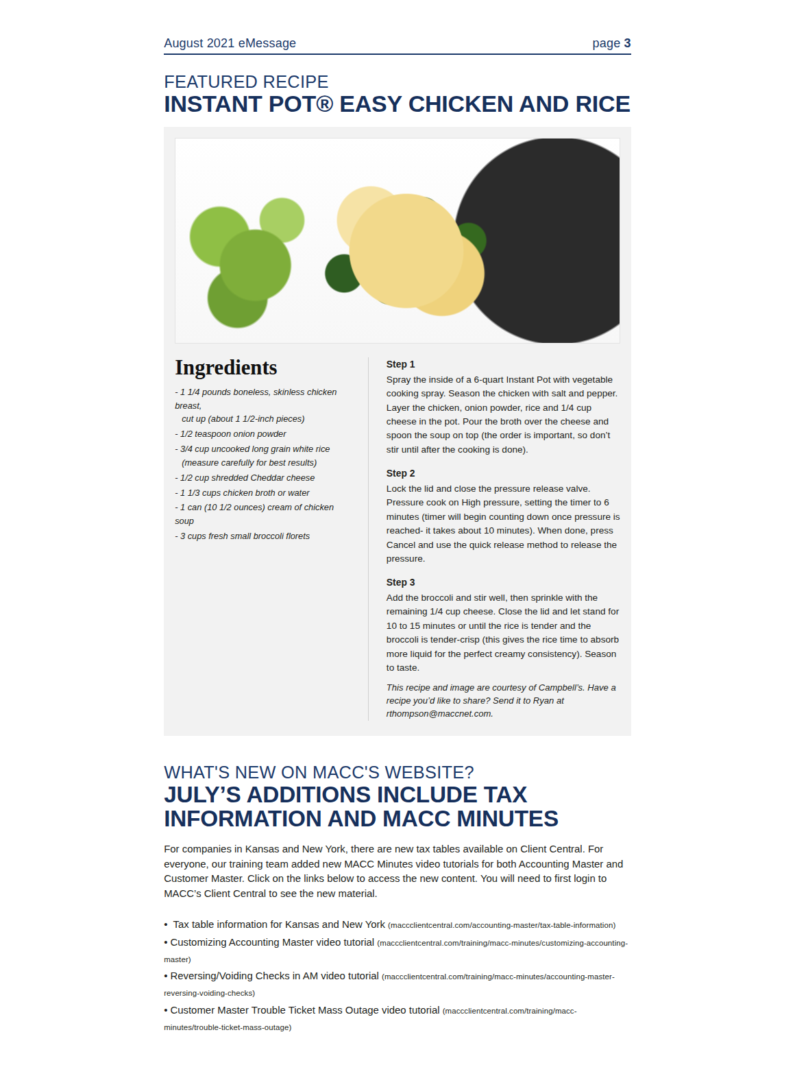August 2021 eMessage
page 3
FEATURED RECIPE
INSTANT POT® EASY CHICKEN AND RICE
Ingredients
1 1/4 pounds boneless, skinless chicken breast,cut up (about 1 1/2-inch pieces)
1/2 teaspoon onion powder
3/4 cup uncooked long grain white rice(measure carefully for best results)
1/2 cup shredded Cheddar cheese
1 1/3 cups chicken broth or water
1 can (10 1/2 ounces) cream of chicken soup
3 cups fresh small broccoli florets
Step 1
Spray the inside of a 6-quart Instant Pot with vegetable cooking spray. Season the chicken with salt and pepper. Layer the chicken, onion powder, rice and 1/4 cup cheese in the pot. Pour the broth over the cheese and spoon the soup on top (the order is important, so don’t stir until after the cooking is done).
Step 2
Lock the lid and close the pressure release valve. Pressure cook on High pressure, setting the timer to 6 minutes (timer will begin counting down once pressure is reached- it takes about 10 minutes). When done, press Cancel and use the quick release method to release the pressure.
Step 3
Add the broccoli and stir well, then sprinkle with the remaining 1/4 cup cheese. Close the lid and let stand for 10 to 15 minutes or until the rice is tender and the broccoli is tender-crisp (this gives the rice time to absorb more liquid for the perfect creamy consistency). Season to taste.
This recipe and image are courtesy of Campbell’s. Have a recipe you’d like to share? Send it to Ryan at rthompson@maccnet.com.
WHAT'S NEW ON MACC'S WEBSITE?
JULY’S ADDITIONS INCLUDE TAX INFORMATION AND MACC MINUTES
For companies in Kansas and New York, there are new tax tables available on Client Central. For everyone, our training team added new MACC Minutes video tutorials for both Accounting Master and Customer Master. Click on the links below to access the new content. You will need to first login to MACC’s Client Central to see the new material.
• Tax table information for Kansas and New York (maccclientcentral.com/accounting-master/tax-table-information)
•Customizing Accounting Master video tutorial (maccclientcentral.com/training/macc-minutes/customizing-accounting-master)
•Reversing/Voiding Checks in AM video tutorial (maccclientcentral.com/training/macc-minutes/accounting-master-reversing-voiding-checks)
•Customer Master Trouble Ticket Mass Outage video tutorial (maccclientcentral.com/training/macc-minutes/trouble-ticket-mass-outage)